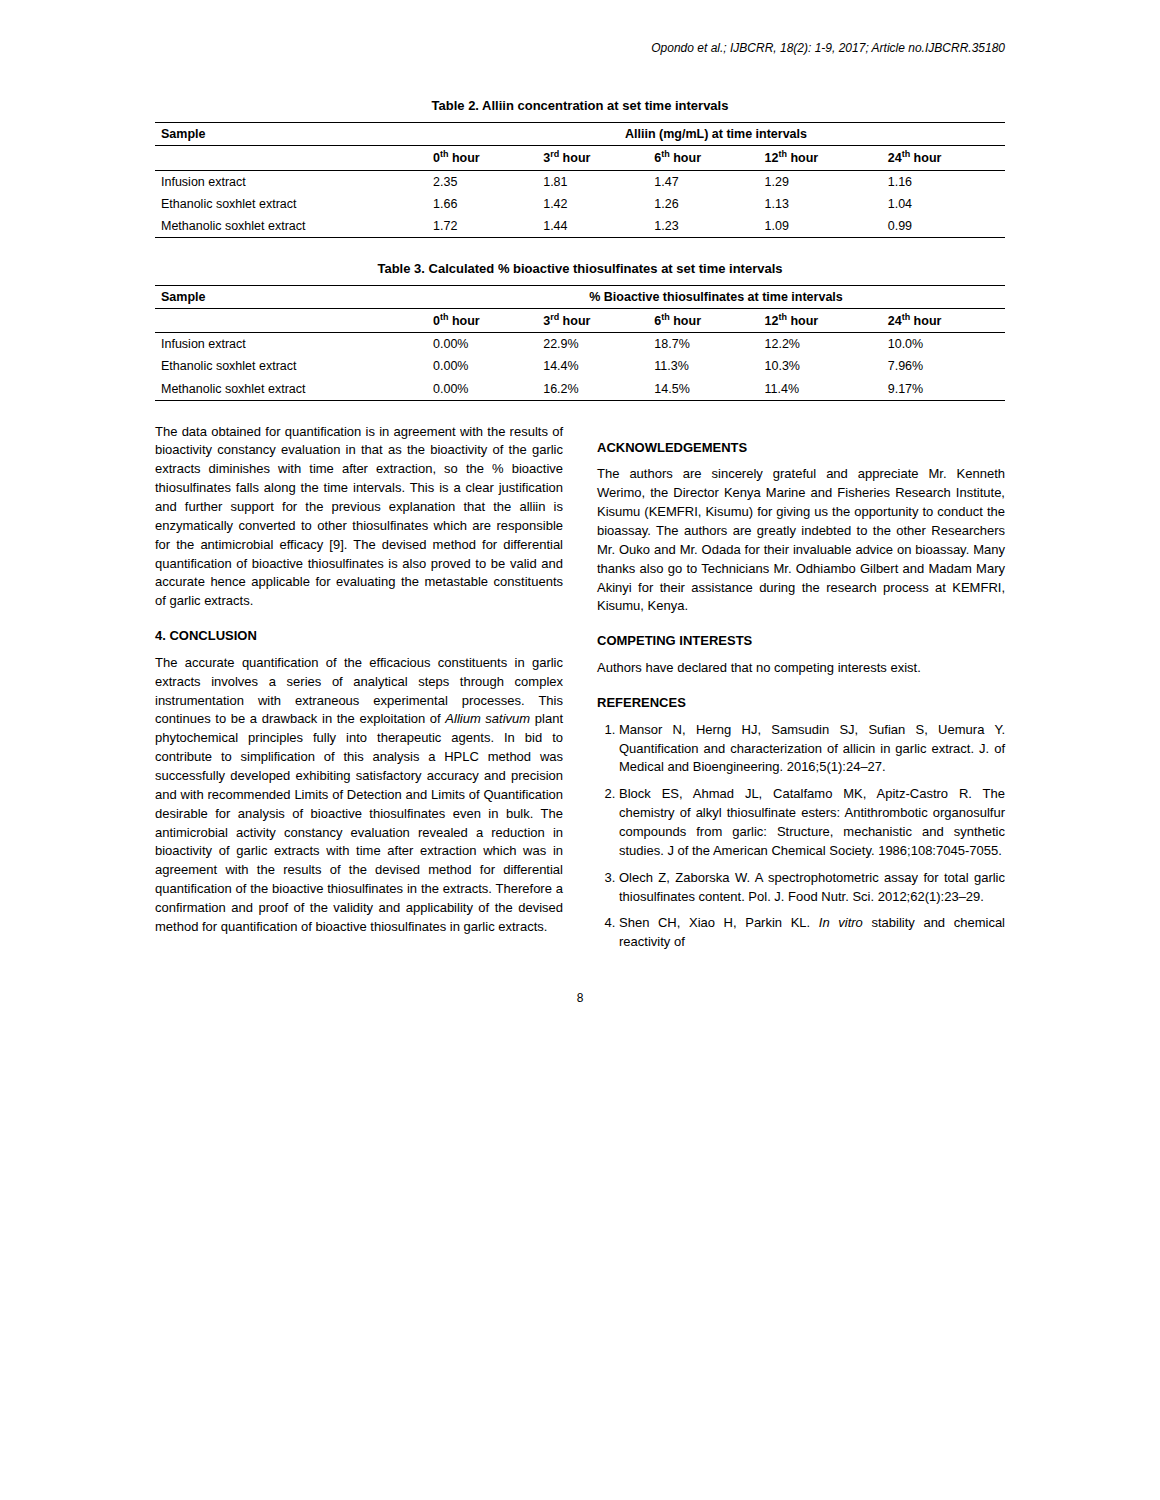Opondo et al.; IJBCRR, 18(2): 1-9, 2017; Article no.IJBCRR.35180
Table 2. Alliin concentration at set time intervals
| Sample | Alliin (mg/mL) at time intervals |
| --- | --- |
| | 0 th hour | 3 rd hour | 6 th hour | 12 th hour | 24 th hour |
| Infusion extract | 2.35 | 1.81 | 1.47 | 1.29 | 1.16 |
| Ethanolic soxhlet extract | 1.66 | 1.42 | 1.26 | 1.13 | 1.04 |
| Methanolic soxhlet extract | 1.72 | 1.44 | 1.23 | 1.09 | 0.99 |
Table 3. Calculated % bioactive thiosulfinates at set time intervals
| Sample | % Bioactive thiosulfinates at time intervals |
| --- | --- |
| | 0 th hour | 3 rd hour | 6 th hour | 12 th hour | 24 th hour |
| Infusion extract | 0.00% | 22.9% | 18.7% | 12.2% | 10.0% |
| Ethanolic soxhlet extract | 0.00% | 14.4% | 11.3% | 10.3% | 7.96% |
| Methanolic soxhlet extract | 0.00% | 16.2% | 14.5% | 11.4% | 9.17% |
The data obtained for quantification is in agreement with the results of bioactivity constancy evaluation in that as the bioactivity of the garlic extracts diminishes with time after extraction, so the % bioactive thiosulfinates falls along the time intervals. This is a clear justification and further support for the previous explanation that the alliin is enzymatically converted to other thiosulfinates which are responsible for the antimicrobial efficacy [9]. The devised method for differential quantification of bioactive thiosulfinates is also proved to be valid and accurate hence applicable for evaluating the metastable constituents of garlic extracts.
4. CONCLUSION
The accurate quantification of the efficacious constituents in garlic extracts involves a series of analytical steps through complex instrumentation with extraneous experimental processes. This continues to be a drawback in the exploitation of Allium sativum plant phytochemical principles fully into therapeutic agents. In bid to contribute to simplification of this analysis a HPLC method was successfully developed exhibiting satisfactory accuracy and precision and with recommended Limits of Detection and Limits of Quantification desirable for analysis of bioactive thiosulfinates even in bulk. The antimicrobial activity constancy evaluation revealed a reduction in bioactivity of garlic extracts with time after extraction which was in agreement with the results of the devised method for differential quantification of the bioactive thiosulfinates in the extracts. Therefore a confirmation and proof of the validity and applicability of the devised method for quantification of bioactive thiosulfinates in garlic extracts.
ACKNOWLEDGEMENTS
The authors are sincerely grateful and appreciate Mr. Kenneth Werimo, the Director Kenya Marine and Fisheries Research Institute, Kisumu (KEMFRI, Kisumu) for giving us the opportunity to conduct the bioassay. The authors are greatly indebted to the other Researchers Mr. Ouko and Mr. Odada for their invaluable advice on bioassay. Many thanks also go to Technicians Mr. Odhiambo Gilbert and Madam Mary Akinyi for their assistance during the research process at KEMFRI, Kisumu, Kenya.
COMPETING INTERESTS
Authors have declared that no competing interests exist.
REFERENCES
Mansor N, Herng HJ, Samsudin SJ, Sufian S, Uemura Y. Quantification and characterization of allicin in garlic extract. J. of Medical and Bioengineering. 2016;5(1):24–27.
Block ES, Ahmad JL, Catalfamo MK, Apitz-Castro R. The chemistry of alkyl thiosulfinate esters: Antithrombotic organosulfur compounds from garlic: Structure, mechanistic and synthetic studies. J of the American Chemical Society. 1986;108:7045-7055.
Olech Z, Zaborska W. A spectrophotometric assay for total garlic thiosulfinates content. Pol. J. Food Nutr. Sci. 2012;62(1):23–29.
Shen CH, Xiao H, Parkin KL. In vitro stability and chemical reactivity of
8